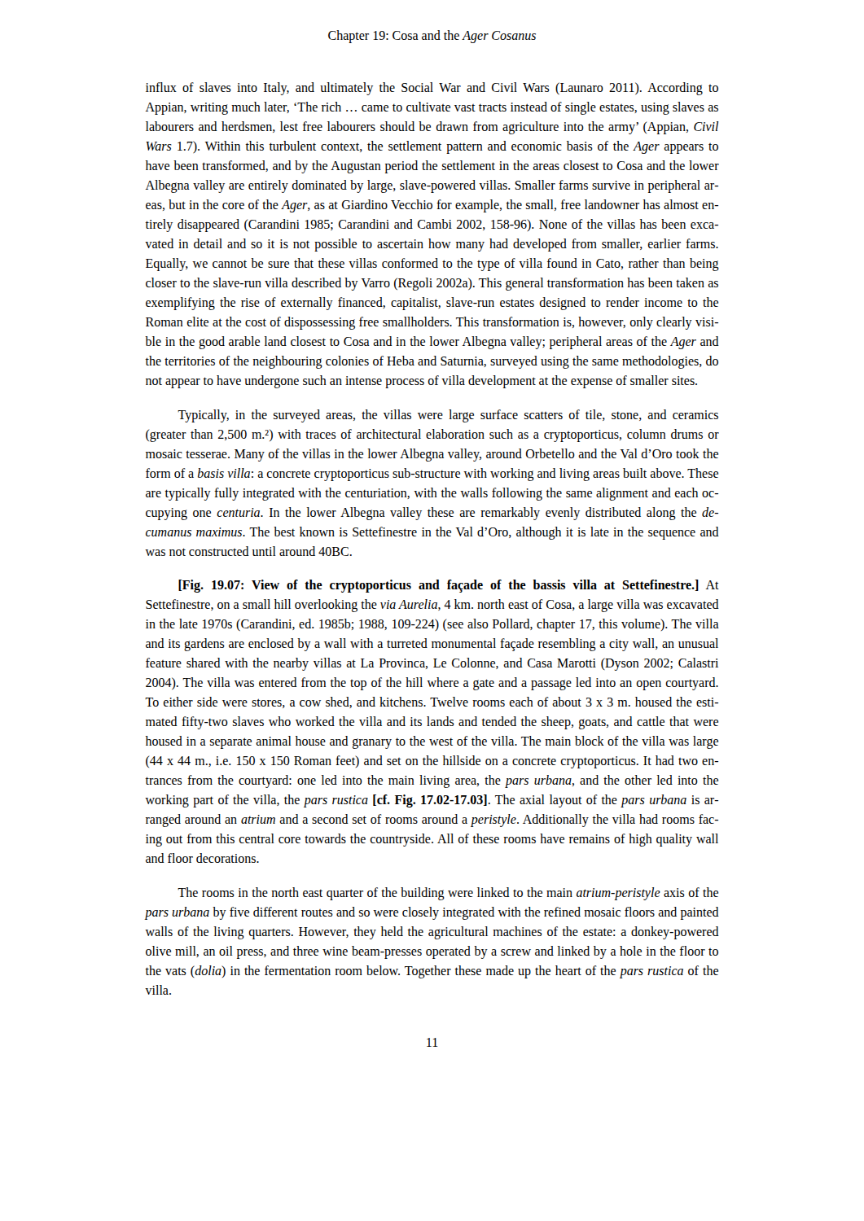Chapter 19: Cosa and the Ager Cosanus
influx of slaves into Italy, and ultimately the Social War and Civil Wars (Launaro 2011). According to Appian, writing much later, ‘The rich … came to cultivate vast tracts instead of single estates, using slaves as labourers and herdsmen, lest free labourers should be drawn from agriculture into the army’ (Appian, Civil Wars 1.7). Within this turbulent context, the settlement pattern and economic basis of the Ager appears to have been transformed, and by the Augustan period the settlement in the areas closest to Cosa and the lower Albegna valley are entirely dominated by large, slave-powered villas. Smaller farms survive in peripheral areas, but in the core of the Ager, as at Giardino Vecchio for example, the small, free landowner has almost entirely disappeared (Carandini 1985; Carandini and Cambi 2002, 158-96). None of the villas has been excavated in detail and so it is not possible to ascertain how many had developed from smaller, earlier farms. Equally, we cannot be sure that these villas conformed to the type of villa found in Cato, rather than being closer to the slave-run villa described by Varro (Regoli 2002a). This general transformation has been taken as exemplifying the rise of externally financed, capitalist, slave-run estates designed to render income to the Roman elite at the cost of dispossessing free smallholders. This transformation is, however, only clearly visible in the good arable land closest to Cosa and in the lower Albegna valley; peripheral areas of the Ager and the territories of the neighbouring colonies of Heba and Saturnia, surveyed using the same methodologies, do not appear to have undergone such an intense process of villa development at the expense of smaller sites.
Typically, in the surveyed areas, the villas were large surface scatters of tile, stone, and ceramics (greater than 2,500 m.²) with traces of architectural elaboration such as a cryptoporticus, column drums or mosaic tesserae. Many of the villas in the lower Albegna valley, around Orbetello and the Val d’Oro took the form of a basis villa: a concrete cryptoporticus sub-structure with working and living areas built above. These are typically fully integrated with the centuriation, with the walls following the same alignment and each occupying one centuria. In the lower Albegna valley these are remarkably evenly distributed along the decumanus maximus. The best known is Settefinestre in the Val d’Oro, although it is late in the sequence and was not constructed until around 40BC.
[Fig. 19.07: View of the cryptoporticus and façade of the bassis villa at Settefinestre.] At Settefinestre, on a small hill overlooking the via Aurelia, 4 km. north east of Cosa, a large villa was excavated in the late 1970s (Carandini, ed. 1985b; 1988, 109-224) (see also Pollard, chapter 17, this volume). The villa and its gardens are enclosed by a wall with a turreted monumental façade resembling a city wall, an unusual feature shared with the nearby villas at La Provinca, Le Colonne, and Casa Marotti (Dyson 2002; Calastri 2004). The villa was entered from the top of the hill where a gate and a passage led into an open courtyard. To either side were stores, a cow shed, and kitchens. Twelve rooms each of about 3 x 3 m. housed the estimated fifty-two slaves who worked the villa and its lands and tended the sheep, goats, and cattle that were housed in a separate animal house and granary to the west of the villa. The main block of the villa was large (44 x 44 m., i.e. 150 x 150 Roman feet) and set on the hillside on a concrete cryptoporticus. It had two entrances from the courtyard: one led into the main living area, the pars urbana, and the other led into the working part of the villa, the pars rustica [cf. Fig. 17.02-17.03]. The axial layout of the pars urbana is arranged around an atrium and a second set of rooms around a peristyle. Additionally the villa had rooms facing out from this central core towards the countryside. All of these rooms have remains of high quality wall and floor decorations.
The rooms in the north east quarter of the building were linked to the main atrium-peristyle axis of the pars urbana by five different routes and so were closely integrated with the refined mosaic floors and painted walls of the living quarters. However, they held the agricultural machines of the estate: a donkey-powered olive mill, an oil press, and three wine beam-presses operated by a screw and linked by a hole in the floor to the vats (dolia) in the fermentation room below. Together these made up the heart of the pars rustica of the villa.
11